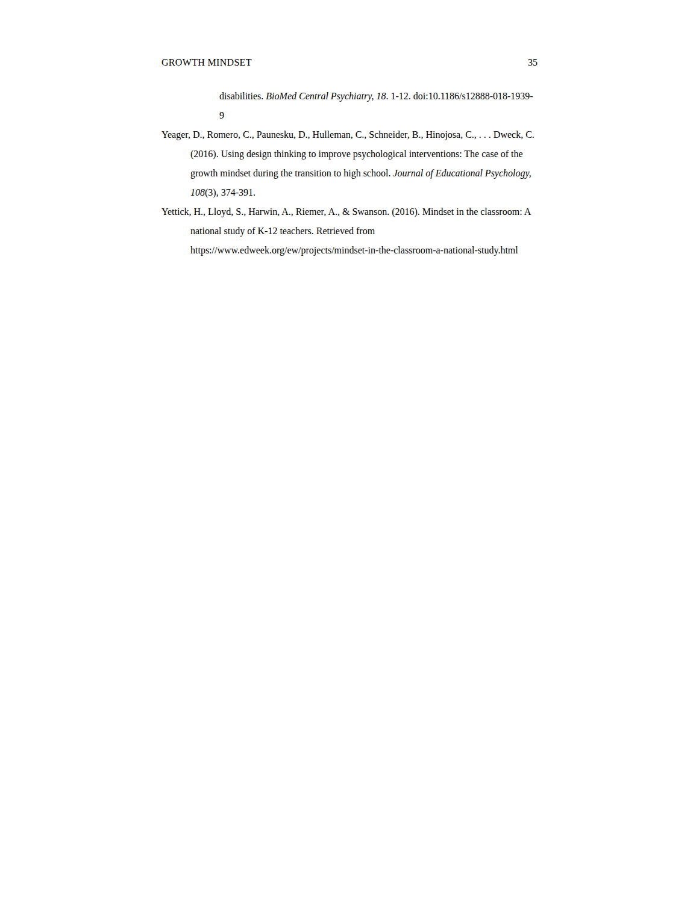Growth Mindset 35
disabilities. BioMed Central Psychiatry, 18. 1-12. doi:10.1186/s12888-018-1939-9
Yeager, D., Romero, C., Paunesku, D., Hulleman, C., Schneider, B., Hinojosa, C., . . . Dweck, C. (2016). Using design thinking to improve psychological interventions: The case of the growth mindset during the transition to high school. Journal of Educational Psychology, 108(3), 374-391.
Yettick, H., Lloyd, S., Harwin, A., Riemer, A., & Swanson. (2016). Mindset in the classroom: A national study of K-12 teachers. Retrieved from https://www.edweek.org/ew/projects/mindset-in-the-classroom-a-national-study.html